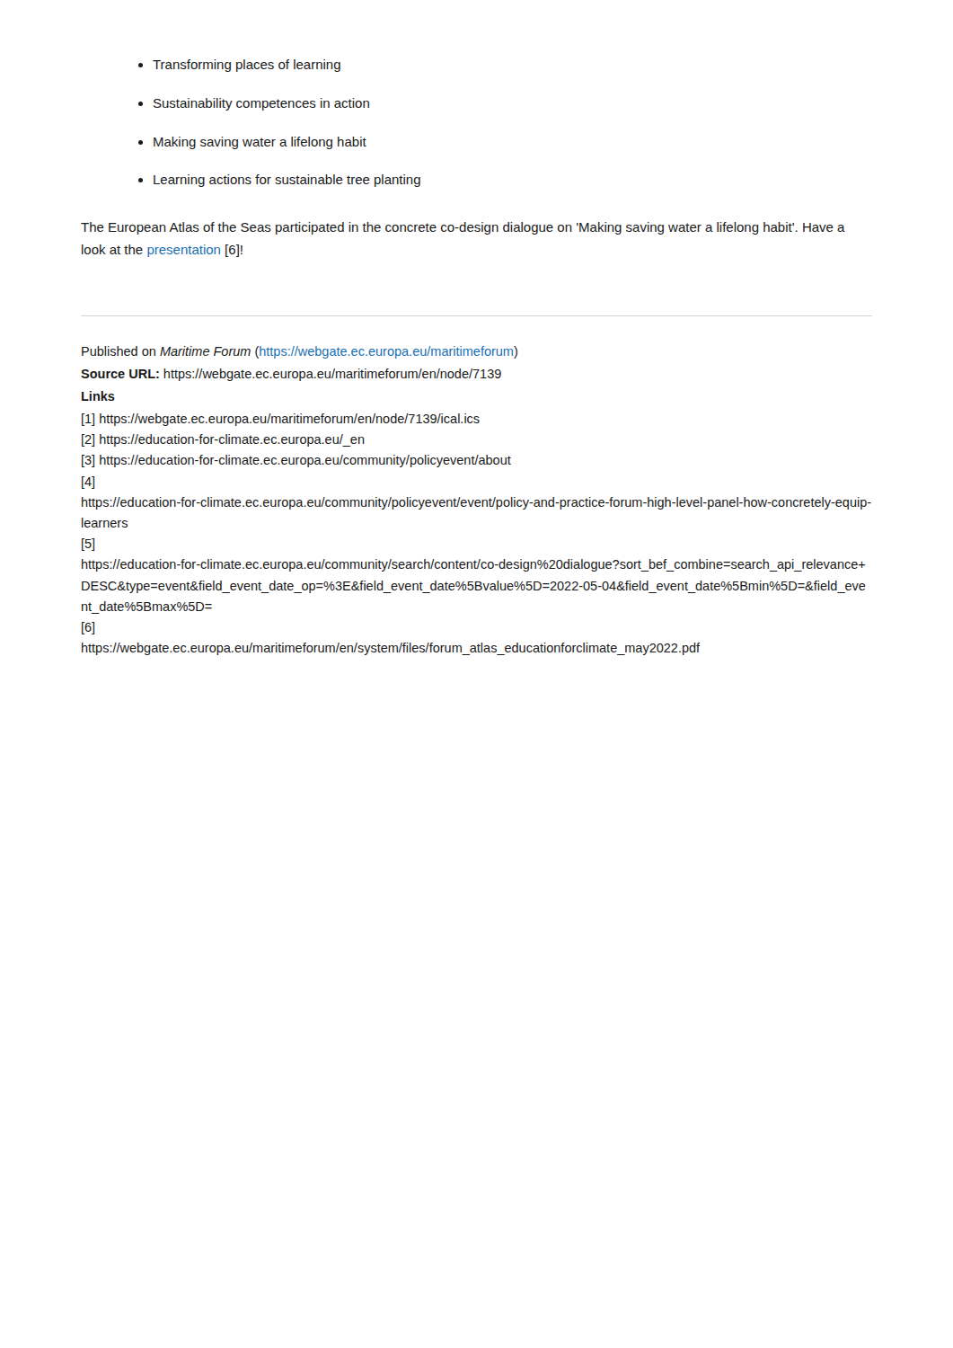Transforming places of learning
Sustainability competences in action
Making saving water a lifelong habit
Learning actions for sustainable tree planting
The European Atlas of the Seas participated in the concrete co-design dialogue on 'Making saving water a lifelong habit'. Have a look at the presentation [6]!
Published on Maritime Forum (https://webgate.ec.europa.eu/maritimeforum)
Source URL: https://webgate.ec.europa.eu/maritimeforum/en/node/7139
Links
[1] https://webgate.ec.europa.eu/maritimeforum/en/node/7139/ical.ics
[2] https://education-for-climate.ec.europa.eu/_en
[3] https://education-for-climate.ec.europa.eu/community/policyevent/about
[4]
https://education-for-climate.ec.europa.eu/community/policyevent/event/policy-and-practice-forum-high-level-panel-how-concretely-equip-learners
[5]
https://education-for-climate.ec.europa.eu/community/search/content/co-design%20dialogue?sort_bef_combine=search_api_relevance+DESC&type=event&field_event_date_op=%3E&field_event_date%5Bvalue%5D=2022-05-04&field_event_date%5Bmin%5D=&field_event_date%5Bmax%5D=
[6]
https://webgate.ec.europa.eu/maritimeforum/en/system/files/forum_atlas_educationforclimate_may2022.pdf